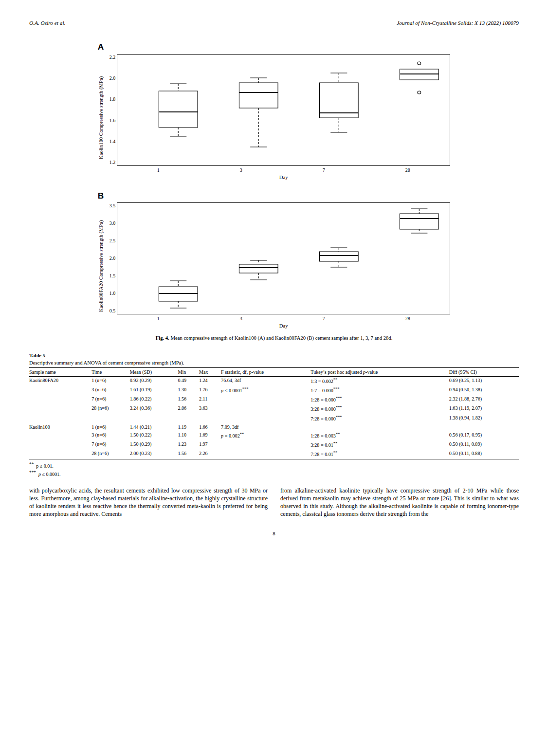O.A. Osiro et al.
Journal of Non-Crystalline Solids: X 13 (2022) 100079
A
Kaolin100 Compressive strength (MPa)
2.22.01.81.61.41.2
13728
Day
B
Kaolin80FA20 Compressive strength (MPa)
3.53.02.52.01.51.00.5
13728
Day
Fig. 4. Mean compressive strength of Kaolin100 (A) and Kaolin80FA20 (B) cement samples after 1, 3, 7 and 28d.
Table 5
Descriptive summary and ANOVA of cement compressive strength (MPa).
| Sample name | Time | Mean (SD) | Min | Max | F statistic, df, p-value | Tukey’s post hoc adjusted p -value | Diff (95% CI) |
| --- | --- | --- | --- | --- | --- | --- | --- |
| Kaolin80FA20 | 1 (n=6) | 0.92 (0.29) | 0.49 | 1.24 | 76.64, 3df | 1:3 = 0.002 ** | 0.69 (0.25, 1.13) |
| | 3 (n=6) | 1.61 (0.19) | 1.30 | 1.76 | p < 0.0001 *** | 1:7 = 0.000 *** | 0.94 (0.50, 1.38) |
| | 7 (n=6) | 1.86 (0.22) | 1.56 | 2.11 | | 1:28 = 0.000 *** | 2.32 (1.88, 2.76) |
| | 28 (n=6) | 3.24 (0.36) | 2.86 | 3.63 | | 3:28 = 0.000 *** | 1.63 (1.19, 2.07) |
| | | | | | | 7:28 = 0.000 *** | 1.38 (0.94, 1.82) |
| Kaolin100 | 1 (n=6) | 1.44 (0.21) | 1.19 | 1.66 | 7.09, 3df | | |
| | 3 (n=6) | 1.50 (0.22) | 1.10 | 1.69 | p = 0.002 ** | 1:28 = 0.003 ** | 0.56 (0.17, 0.95) |
| | 7 (n=6) | 1.50 (0.29) | 1.23 | 1.97 | | 3:28 = 0.01 ** | 0.50 (0.11, 0.89) |
| | 28 (n=6) | 2.00 (0.23) | 1.56 | 2.26 | | 7:28 = 0.01 ** | 0.50 (0.11, 0.88) |
** p ≤ 0.01.
*** p ≤ 0.0001.
with polycarboxylic acids, the resultant cements exhibited low compressive strength of 30 MPa or less. Furthermore, among clay-based materials for alkaline-activation, the highly crystalline structure of kaolinite renders it less reactive hence the thermally converted meta-kaolin is preferred for being more amorphous and reactive. Cements
from alkaline-activated kaolinite typically have compressive strength of 2-10 MPa while those derived from metakaolin may achieve strength of 25 MPa or more [26]. This is similar to what was observed in this study. Although the alkaline-activated kaolinite is capable of forming ionomer-type cements, classical glass ionomers derive their strength from the
8